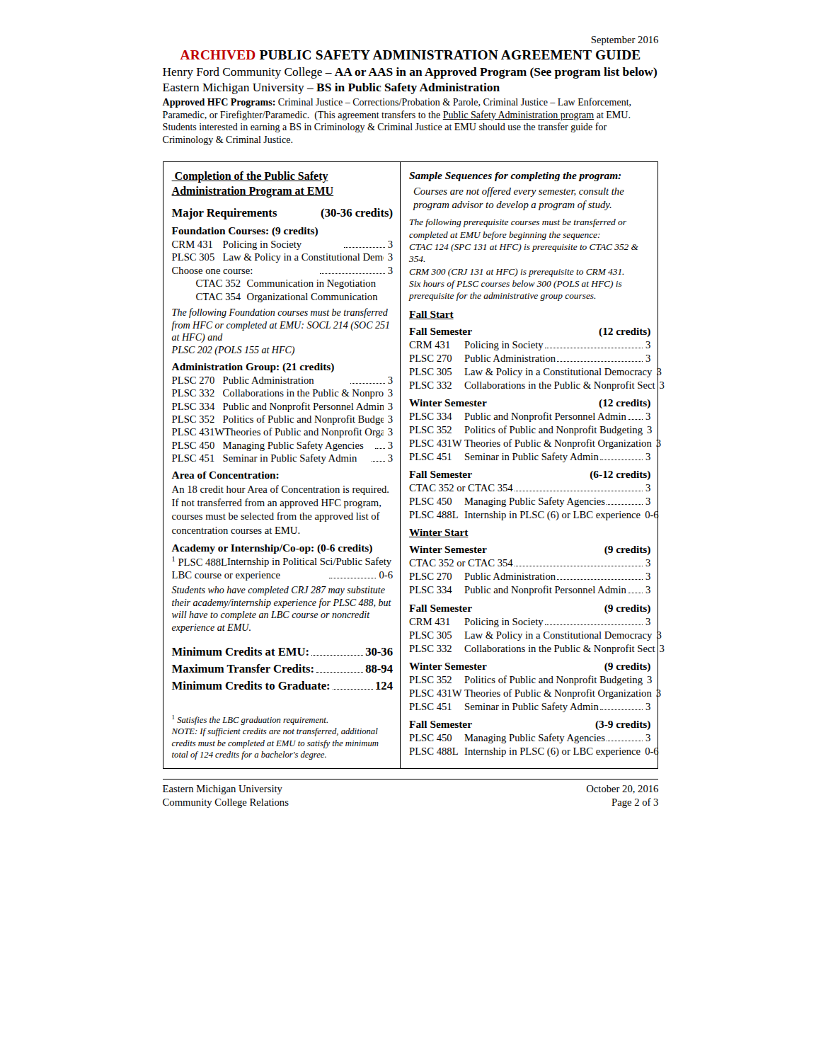September 2016
ARCHIVED PUBLIC SAFETY ADMINISTRATION AGREEMENT GUIDE
Henry Ford Community College – AA or AAS in an Approved Program (See program list below)
Eastern Michigan University – BS in Public Safety Administration
Approved HFC Programs: Criminal Justice – Corrections/Probation & Parole, Criminal Justice – Law Enforcement, Paramedic, or Firefighter/Paramedic. (This agreement transfers to the Public Safety Administration program at EMU. Students interested in earning a BS in Criminology & Criminal Justice at EMU should use the transfer guide for Criminology & Criminal Justice.
Completion of the Public Safety Administration Program at EMU
Major Requirements(30-36 credits)
Foundation Courses: (9 credits)
CRM 431 Policing in Society 3
PLSC 305 Law & Policy in a Constitutional Democracy 3
Choose one course: 3
CTAC 352 Communication in Negotiation
CTAC 354 Organizational Communication
The following Foundation courses must be transferred from HFC or completed at EMU: SOCL 214 (SOC 251 at HFC) and
PLSC 202 (POLS 155 at HFC)
Administration Group: (21 credits)
PLSC 270 Public Administration 3
PLSC 332 Collaborations in the Public & Nonprofit Sect 3
PLSC 334 Public and Nonprofit Personnel Admin 3
PLSC 352 Politics of Public and Nonprofit Budgeting 3
PLSC 431W Theories of Public and Nonprofit Organization 3
PLSC 450 Managing Public Safety Agencies 3
PLSC 451 Seminar in Public Safety Admin 3
Area of Concentration:
An 18 credit hour Area of Concentration is required. If not transferred from an approved HFC program, courses must be selected from the approved list of concentration courses at EMU.
Academy or Internship/Co-op: (0-6 credits)
1 PLSC 488L Internship in Political Sci/Public Safety (6) or
LBC course or experience 0-6
Students who have completed CRJ 287 may substitute their academy/internship experience for PLSC 488, but will have to complete an LBC course or noncredit experience at EMU.
Minimum Credits at EMU: 30-36
Maximum Transfer Credits: 88-94
Minimum Credits to Graduate: 124
1 Satisfies the LBC graduation requirement.
NOTE: If sufficient credits are not transferred, additional credits must be completed at EMU to satisfy the minimum total of 124 credits for a bachelor's degree.
Sample Sequences for completing the program:
Courses are not offered every semester, consult the program advisor to develop a program of study.
The following prerequisite courses must be transferred or completed at EMU before beginning the sequence:
CTAC 124 (SPC 131 at HFC) is prerequisite to CTAC 352 & 354.
CRM 300 (CRJ 131 at HFC) is prerequisite to CRM 431.
Six hours of PLSC courses below 300 (POLS at HFC) is prerequisite for the administrative group courses.
Fall Start
Fall Semester(12 credits)
CRM 431 Policing in Society 3
PLSC 270 Public Administration 3
PLSC 305 Law & Policy in a Constitutional Democracy 3
PLSC 332 Collaborations in the Public & Nonprofit Sect 3
Winter Semester(12 credits)
PLSC 334 Public and Nonprofit Personnel Admin 3
PLSC 352 Politics of Public and Nonprofit Budgeting 3
PLSC 431W Theories of Public & Nonprofit Organization 3
PLSC 451 Seminar in Public Safety Admin 3
Fall Semester(6-12 credits)
CTAC 352 or CTAC 354 3
PLSC 450 Managing Public Safety Agencies 3
PLSC 488L Internship in PLSC (6) or LBC experience 0-6
Winter Start
Winter Semester(9 credits)
CTAC 352 or CTAC 354 3
PLSC 270 Public Administration 3
PLSC 334 Public and Nonprofit Personnel Admin 3
Fall Semester(9 credits)
CRM 431 Policing in Society 3
PLSC 305 Law & Policy in a Constitutional Democracy 3
PLSC 332 Collaborations in the Public & Nonprofit Sect 3
Winter Semester(9 credits)
PLSC 352 Politics of Public and Nonprofit Budgeting 3
PLSC 431W Theories of Public & Nonprofit Organization 3
PLSC 451 Seminar in Public Safety Admin 3
Fall Semester(3-9 credits)
PLSC 450 Managing Public Safety Agencies 3
PLSC 488L Internship in PLSC (6) or LBC experience 0-6
Eastern Michigan University
Community College Relations
October 20, 2016
Page 2 of 3